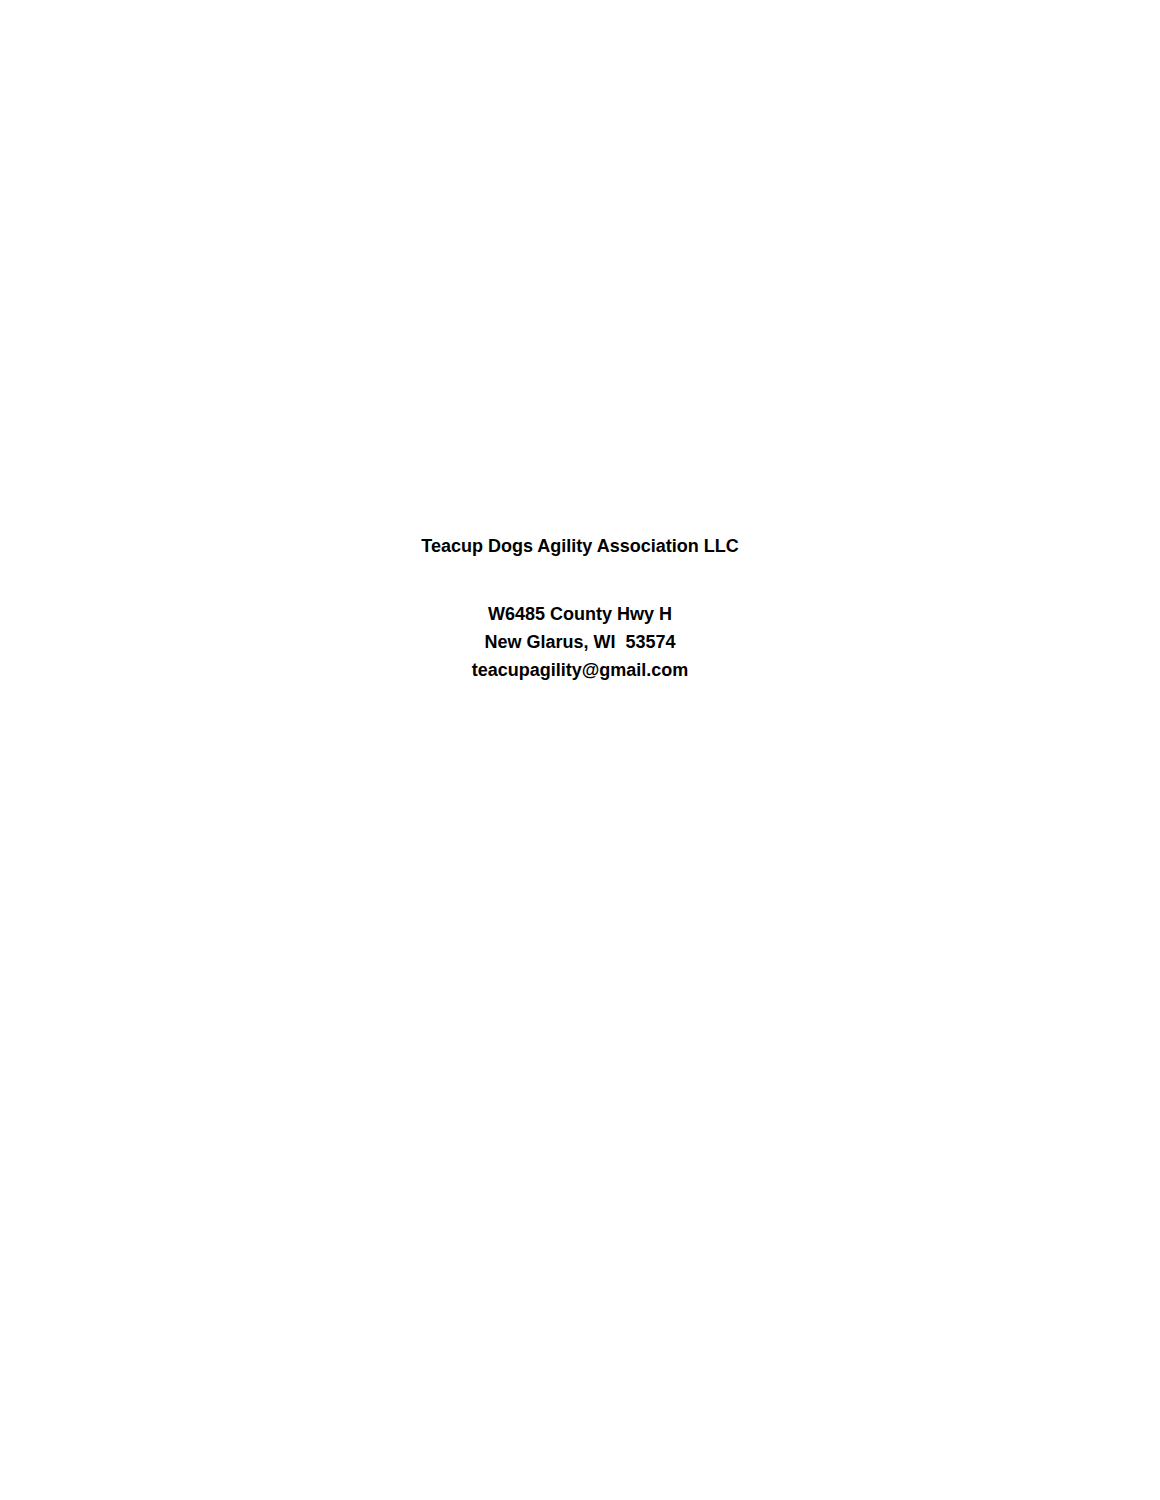Teacup Dogs Agility Association LLC
W6485 County Hwy H
New Glarus, WI 53574
teacupagility@gmail.com